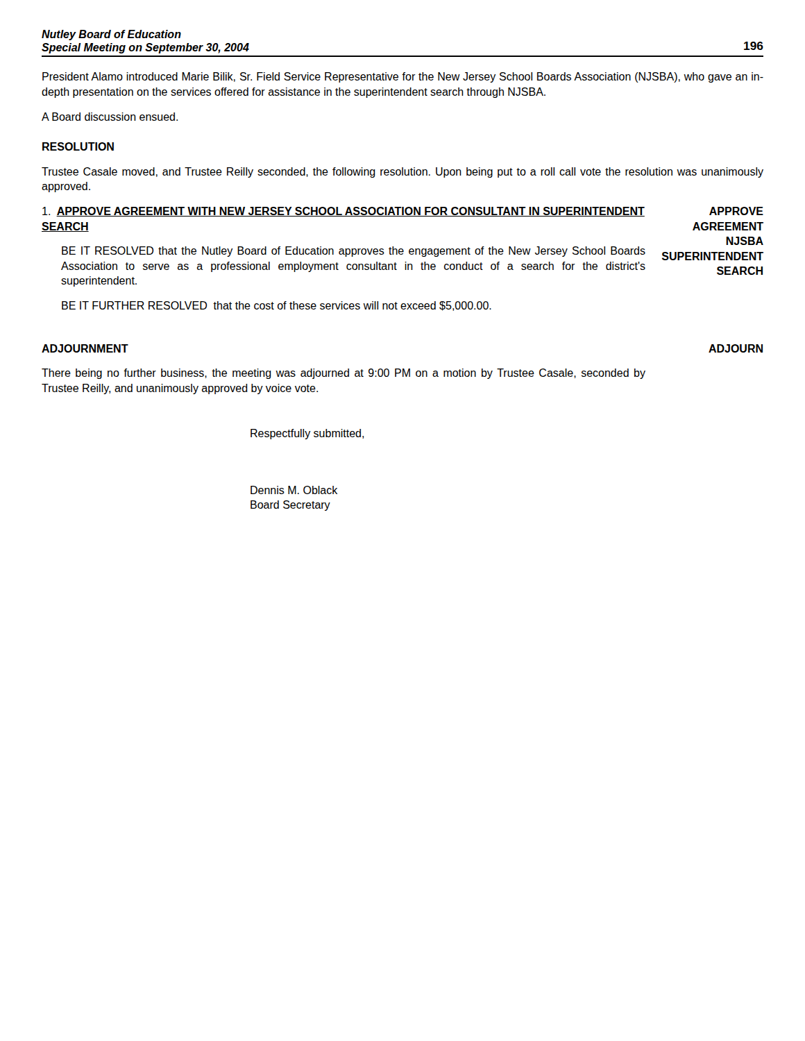Nutley Board of Education
Special Meeting on September 30, 2004
196
President Alamo introduced Marie Bilik, Sr. Field Service Representative for the New Jersey School Boards Association (NJSBA), who gave an in-depth presentation on the services offered for assistance in the superintendent search through NJSBA.
A Board discussion ensued.
RESOLUTION
Trustee Casale moved, and Trustee Reilly seconded, the following resolution. Upon being put to a roll call vote the resolution was unanimously approved.
1. APPROVE AGREEMENT WITH NEW JERSEY SCHOOL ASSOCIATION FOR CONSULTANT IN SUPERINTENDENT SEARCH
BE IT RESOLVED that the Nutley Board of Education approves the engagement of the New Jersey School Boards Association to serve as a professional employment consultant in the conduct of a search for the district's superintendent.
BE IT FURTHER RESOLVED that the cost of these services will not exceed $5,000.00.
APPROVE
AGREEMENT
NJSBA
SUPERINTENDENT
SEARCH
ADJOURNMENT
There being no further business, the meeting was adjourned at 9:00 PM on a motion by Trustee Casale, seconded by Trustee Reilly, and unanimously approved by voice vote.
ADJOURN
Respectfully submitted,
Dennis M. Oblack
Board Secretary